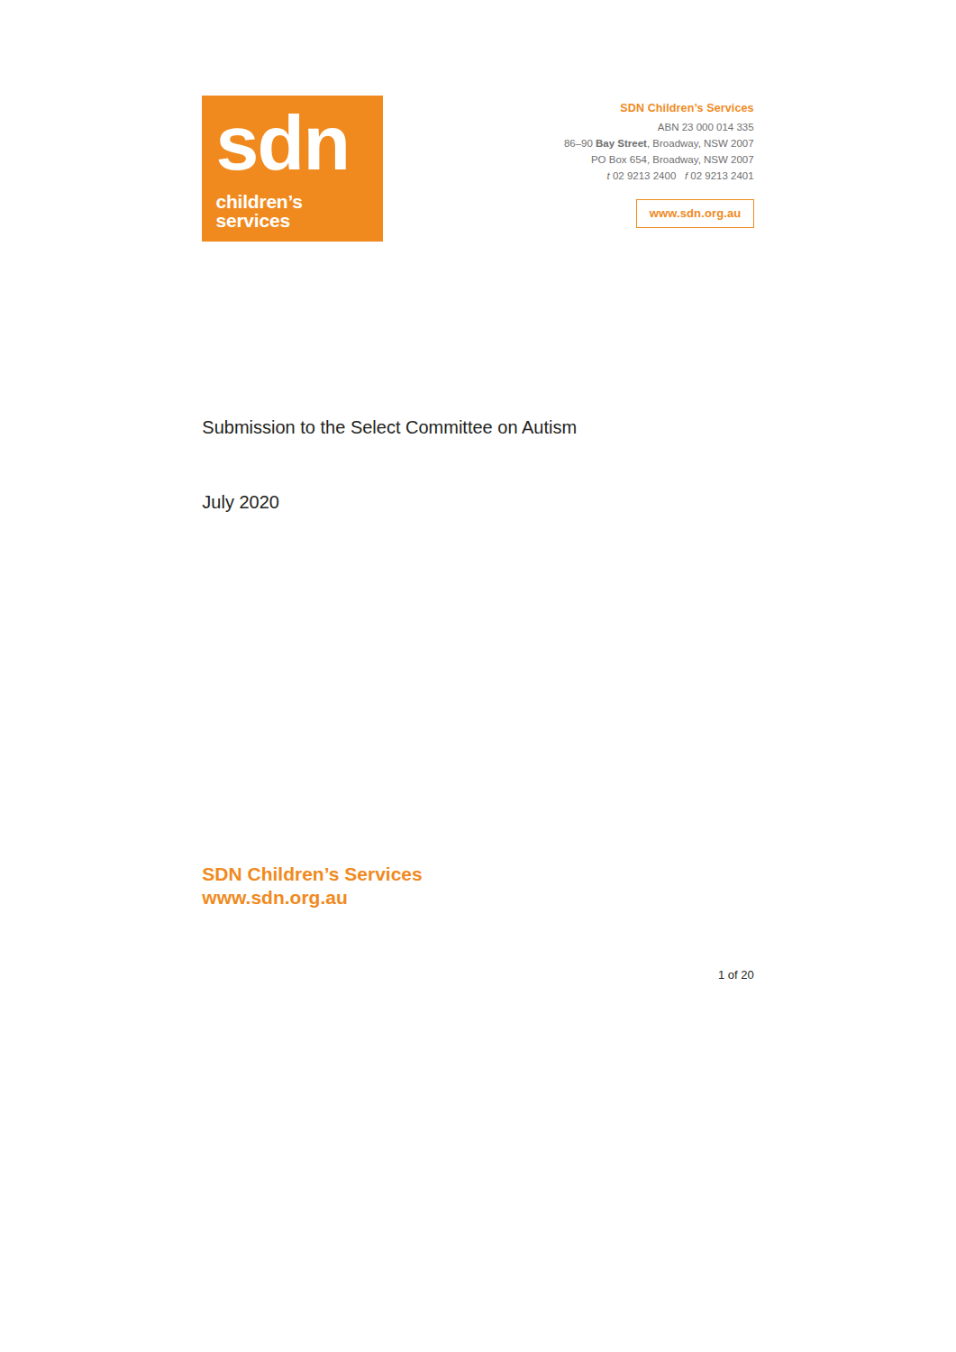sdn
children’s services
SDN Children’s Services
ABN 23 000 014 335
86–90 Bay Street, Broadway, NSW 2007
PO Box 654, Broadway, NSW 2007
t 02 9213 2400 f 02 9213 2401
www.sdn.org.au
Submission to the Select Committee on Autism
July 2020
SDN Children’s Services
www.sdn.org.au
1 of 20